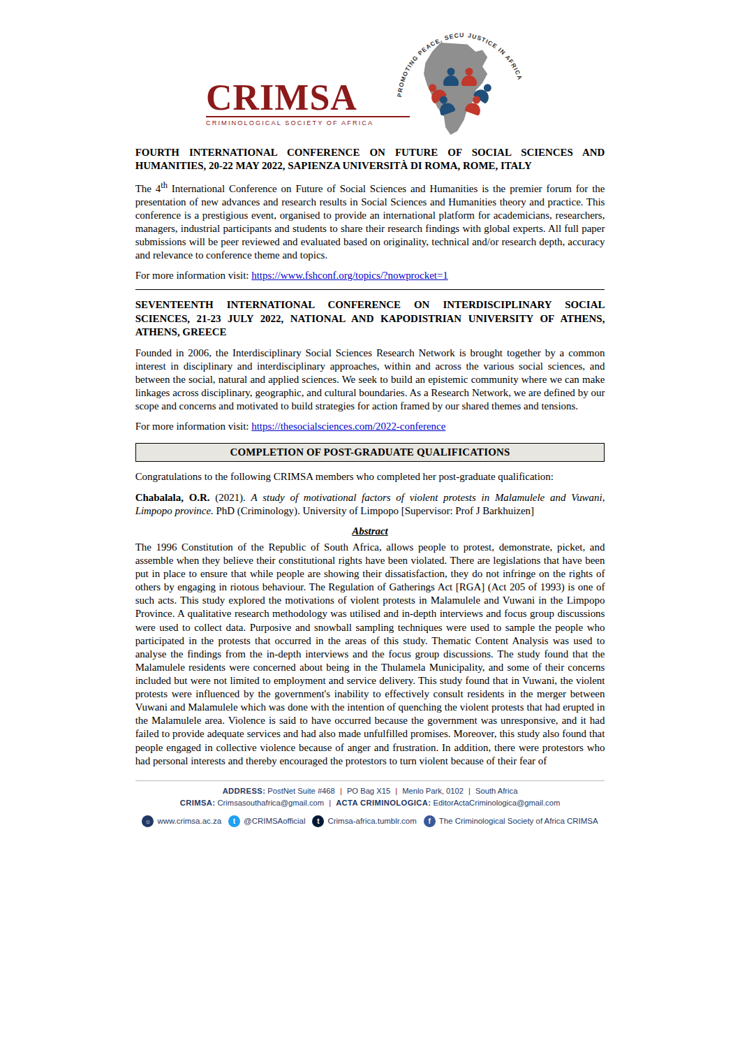CRIMSA
CRIMINOLOGICAL SOCIETY OF AFRICA
PROMOTING PEACE, SECURITY AND JUSTICE IN AFRICA
Fourth International Conference on Future of Social Sciences and Humanities, 20-22 May 2022, Sapienza Università di Roma, Rome, Italy
The 4th International Conference on Future of Social Sciences and Humanities is the premier forum for the presentation of new advances and research results in Social Sciences and Humanities theory and practice. This conference is a prestigious event, organised to provide an international platform for academicians, researchers, managers, industrial participants and students to share their research findings with global experts. All full paper submissions will be peer reviewed and evaluated based on originality, technical and/or research depth, accuracy and relevance to conference theme and topics.
For more information visit: https://www.fshconf.org/topics/?nowprocket=1
Seventeenth International Conference on Interdisciplinary Social Sciences, 21-23 July 2022, National and Kapodistrian University of Athens, Athens, Greece
Founded in 2006, the Interdisciplinary Social Sciences Research Network is brought together by a common interest in disciplinary and interdisciplinary approaches, within and across the various social sciences, and between the social, natural and applied sciences. We seek to build an epistemic community where we can make linkages across disciplinary, geographic, and cultural boundaries. As a Research Network, we are defined by our scope and concerns and motivated to build strategies for action framed by our shared themes and tensions.
For more information visit: https://thesocialsciences.com/2022-conference
COMPLETION OF POST-GRADUATE QUALIFICATIONS
Congratulations to the following CRIMSA members who completed her post-graduate qualification:
Chabalala, O.R. (2021). A study of motivational factors of violent protests in Malamulele and Vuwani, Limpopo province. PhD (Criminology). University of Limpopo [Supervisor: Prof J Barkhuizen]
Abstract
The 1996 Constitution of the Republic of South Africa, allows people to protest, demonstrate, picket, and assemble when they believe their constitutional rights have been violated. There are legislations that have been put in place to ensure that while people are showing their dissatisfaction, they do not infringe on the rights of others by engaging in riotous behaviour. The Regulation of Gatherings Act [RGA] (Act 205 of 1993) is one of such acts. This study explored the motivations of violent protests in Malamulele and Vuwani in the Limpopo Province. A qualitative research methodology was utilised and in-depth interviews and focus group discussions were used to collect data. Purposive and snowball sampling techniques were used to sample the people who participated in the protests that occurred in the areas of this study. Thematic Content Analysis was used to analyse the findings from the in-depth interviews and the focus group discussions. The study found that the Malamulele residents were concerned about being in the Thulamela Municipality, and some of their concerns included but were not limited to employment and service delivery. This study found that in Vuwani, the violent protests were influenced by the government's inability to effectively consult residents in the merger between Vuwani and Malamulele which was done with the intention of quenching the violent protests that had erupted in the Malamulele area. Violence is said to have occurred because the government was unresponsive, and it had failed to provide adequate services and had also made unfulfilled promises. Moreover, this study also found that people engaged in collective violence because of anger and frustration. In addition, there were protestors who had personal interests and thereby encouraged the protestors to turn violent because of their fear of
ADDRESS: PostNet Suite #468 | PO Bag X15 | Menlo Park, 0102 | South Africa
CRIMSA: Crimsasouthafrica@gmail.com | ACTA CRIMINOLOGICA: EditorActaCriminologica@gmail.com
☼ www.crimsa.ac.za t @CRIMSAofficial t Crimsa-africa.tumblr.com f The Criminological Society of Africa CRIMSA